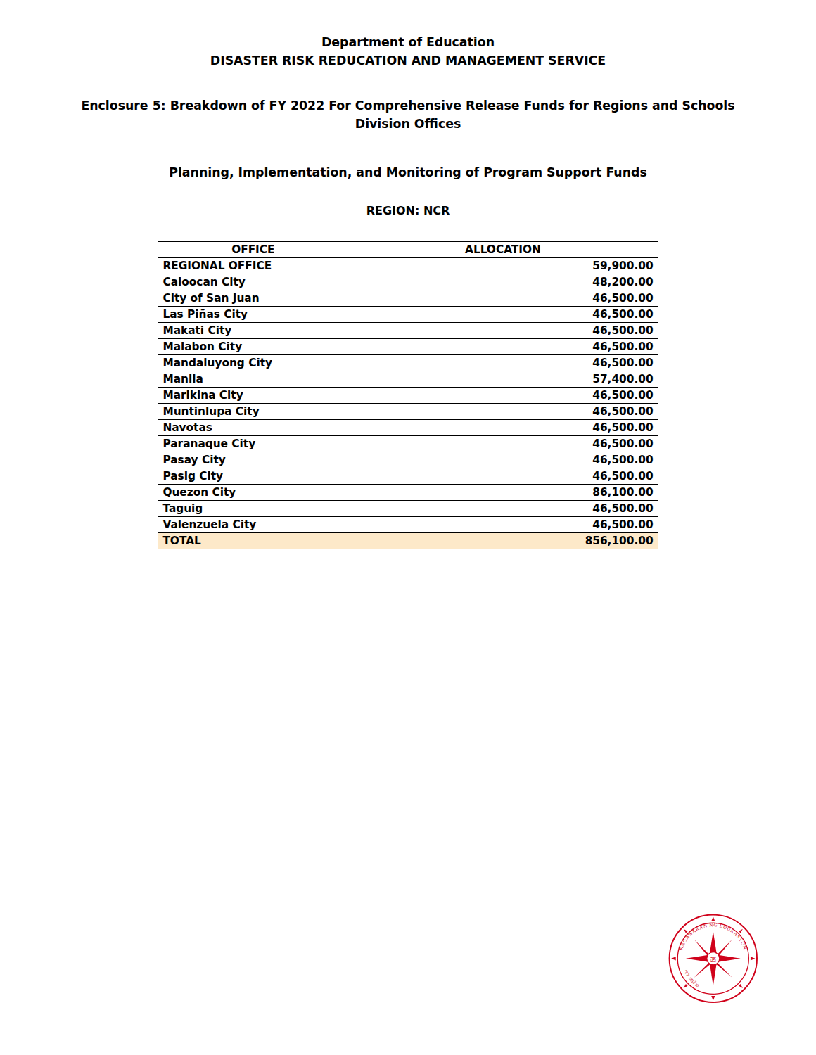Department of Education
DISASTER RISK REDUCATION AND MANAGEMENT SERVICE
Enclosure 5: Breakdown of FY 2022 For Comprehensive Release Funds for Regions and Schools Division Offices
Planning, Implementation, and Monitoring of Program Support Funds
REGION: NCR
| OFFICE | ALLOCATION |
| --- | --- |
| REGIONAL OFFICE | 59,900.00 |
| Caloocan City | 48,200.00 |
| City of San Juan | 46,500.00 |
| Las Piñas City | 46,500.00 |
| Makati City | 46,500.00 |
| Malabon City | 46,500.00 |
| Mandaluyong City | 46,500.00 |
| Manila | 57,400.00 |
| Marikina City | 46,500.00 |
| Muntinlupa City | 46,500.00 |
| Navotas | 46,500.00 |
| Paranaque City | 46,500.00 |
| Pasay City | 46,500.00 |
| Pasig City | 46,500.00 |
| Quezon City | 86,100.00 |
| Taguig | 46,500.00 |
| Valenzuela City | 46,500.00 |
| TOTAL | 856,100.00 |
🇵 KAGAWARAN NG EDUKASYON ការិយាល័យ